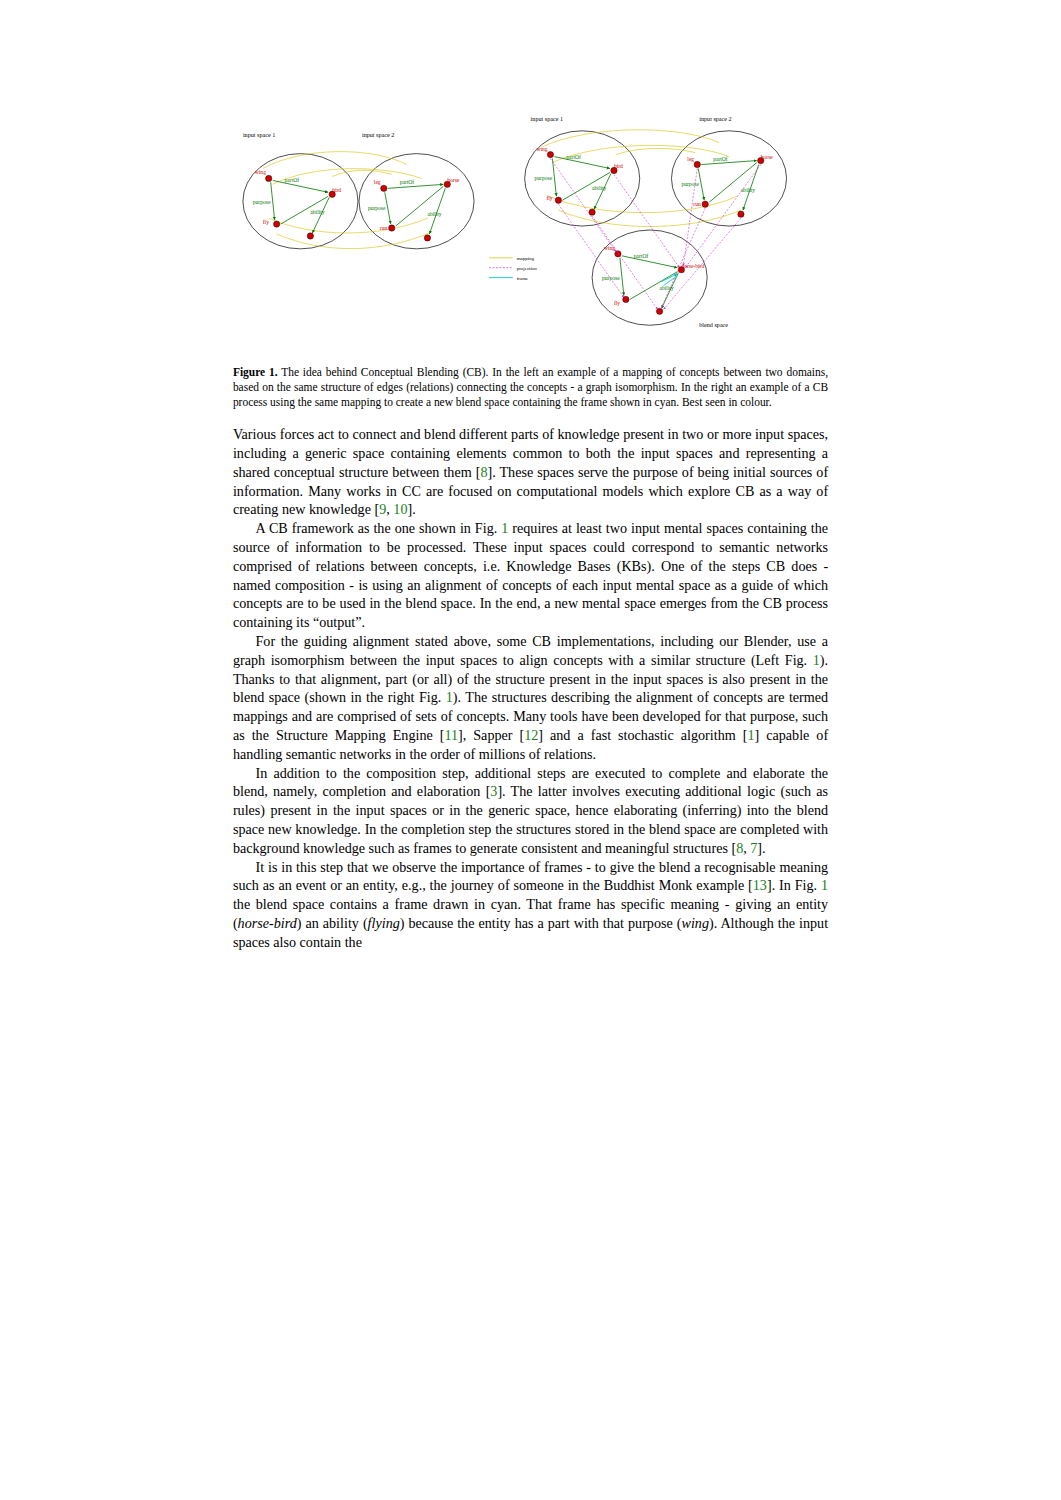input space 1 input space 2 wing bird fly partOf purpose ability leg horse run partOf purpose ability input space 1 input space 2 blend space wing bird fly partOf purpose ability leg horse run partOf purpose ability wing horse-bird fly partOf purpose ability mapping projection frame
Figure 1. The idea behind Conceptual Blending (CB). In the left an example of a mapping of concepts between two domains, based on the same structure of edges (relations) connecting the concepts - a graph isomorphism. In the right an example of a CB process using the same mapping to create a new blend space containing the frame shown in cyan. Best seen in colour.
Various forces act to connect and blend different parts of knowledge present in two or more input spaces, including a generic space containing elements common to both the input spaces and representing a shared conceptual structure between them [8]. These spaces serve the purpose of being initial sources of information. Many works in CC are focused on computational models which explore CB as a way of creating new knowledge [9, 10].
A CB framework as the one shown in Fig. 1 requires at least two input mental spaces containing the source of information to be processed. These input spaces could correspond to semantic networks comprised of relations between concepts, i.e. Knowledge Bases (KBs). One of the steps CB does - named composition - is using an alignment of concepts of each input mental space as a guide of which concepts are to be used in the blend space. In the end, a new mental space emerges from the CB process containing its “output”.
For the guiding alignment stated above, some CB implementations, including our Blender, use a graph isomorphism between the input spaces to align concepts with a similar structure (Left Fig. 1). Thanks to that alignment, part (or all) of the structure present in the input spaces is also present in the blend space (shown in the right Fig. 1). The structures describing the alignment of concepts are termed mappings and are comprised of sets of concepts. Many tools have been developed for that purpose, such as the Structure Mapping Engine [11], Sapper [12] and a fast stochastic algorithm [1] capable of handling semantic networks in the order of millions of relations.
In addition to the composition step, additional steps are executed to complete and elaborate the blend, namely, completion and elaboration [3]. The latter involves executing additional logic (such as rules) present in the input spaces or in the generic space, hence elaborating (inferring) into the blend space new knowledge. In the completion step the structures stored in the blend space are completed with background knowledge such as frames to generate consistent and meaningful structures [8, 7].
It is in this step that we observe the importance of frames - to give the blend a recognisable meaning such as an event or an entity, e.g., the journey of someone in the Buddhist Monk example [13]. In Fig. 1 the blend space contains a frame drawn in cyan. That frame has specific meaning - giving an entity (horse-bird) an ability (flying) because the entity has a part with that purpose (wing). Although the input spaces also contain the